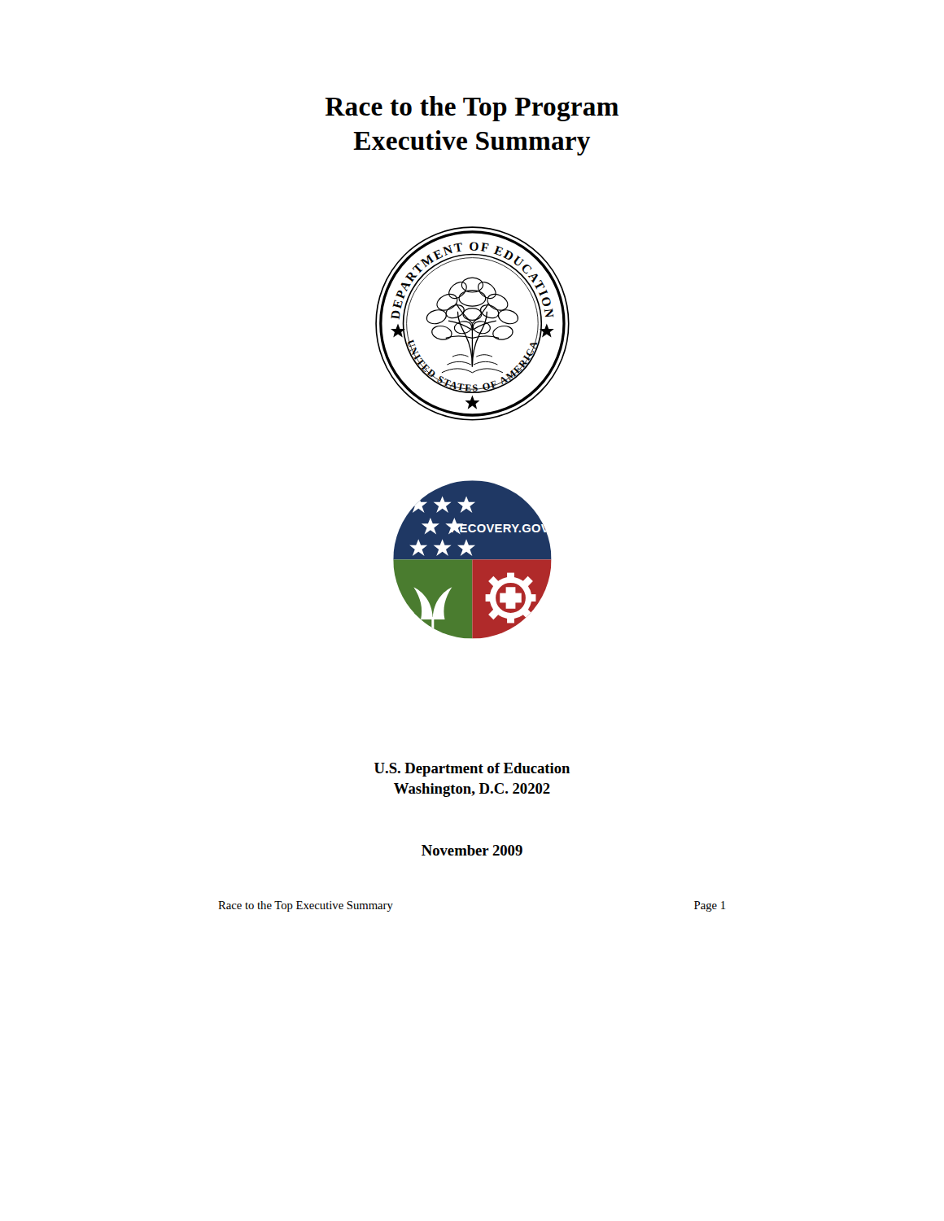Race to the Top Program
Executive Summary
DEPARTMENT OF EDUCATION UNITED STATES OF AMERICA
RECOVERY.GOV
U.S. Department of Education
Washington, D.C. 20202
November 2009
Race to the Top Executive Summary
Page 1